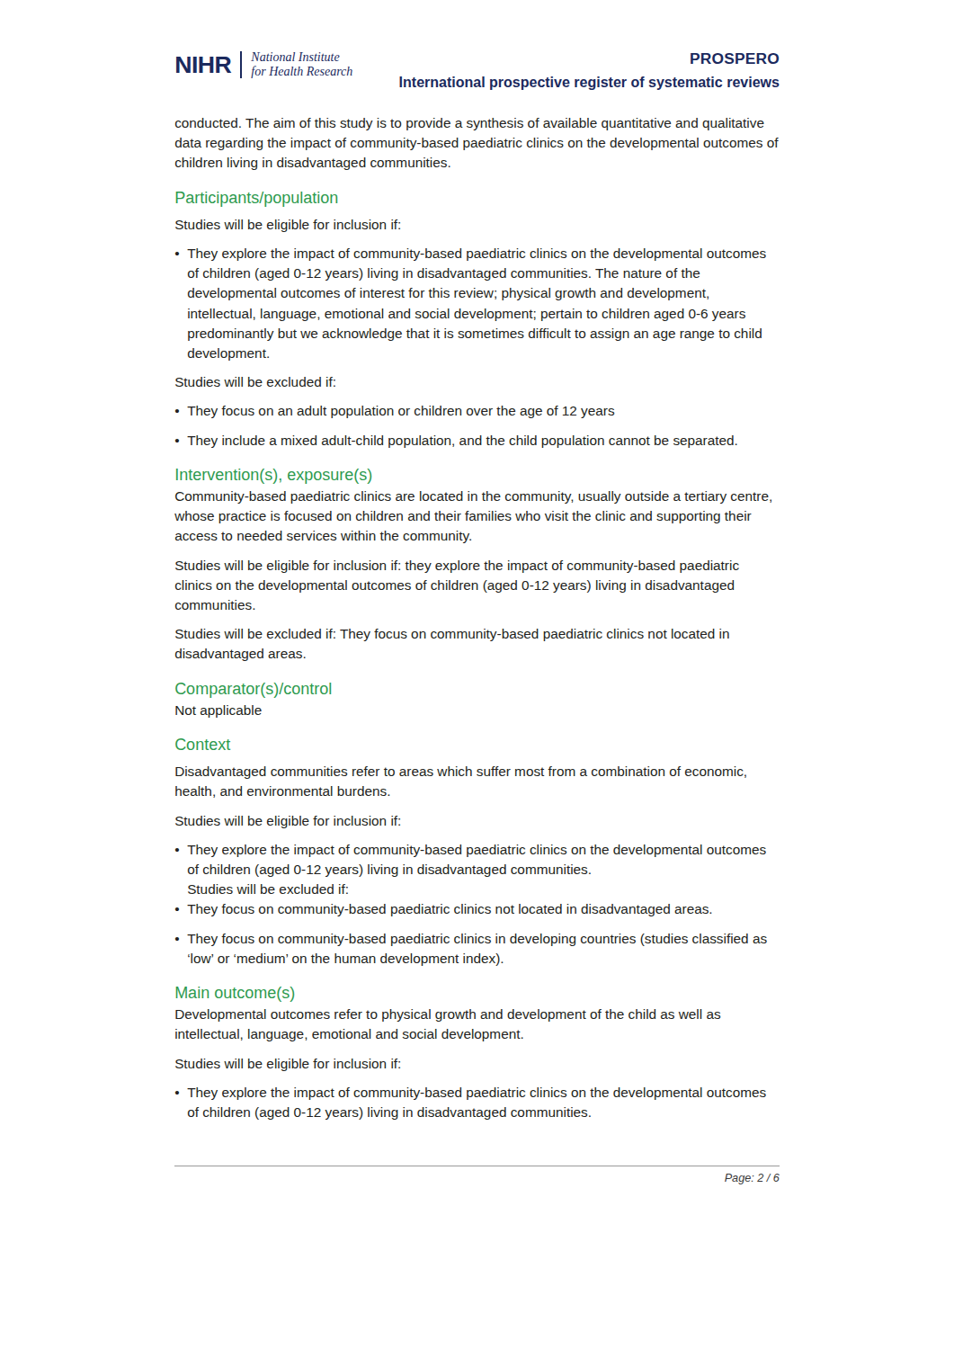NIHR National Institute
for Health Research
PROSPERO
International prospective register of systematic reviews
conducted. The aim of this study is to provide a synthesis of available quantitative and qualitative data regarding the impact of community-based paediatric clinics on the developmental outcomes of children living in disadvantaged communities.
Participants/population
Studies will be eligible for inclusion if:
They explore the impact of community-based paediatric clinics on the developmental outcomes of children (aged 0-12 years) living in disadvantaged communities. The nature of the developmental outcomes of interest for this review; physical growth and development, intellectual, language, emotional and social development; pertain to children aged 0-6 years predominantly but we acknowledge that it is sometimes difficult to assign an age range to child development.
Studies will be excluded if:
They focus on an adult population or children over the age of 12 years
They include a mixed adult-child population, and the child population cannot be separated.
Intervention(s), exposure(s)
Community-based paediatric clinics are located in the community, usually outside a tertiary centre, whose practice is focused on children and their families who visit the clinic and supporting their access to needed services within the community.
Studies will be eligible for inclusion if: they explore the impact of community-based paediatric clinics on the developmental outcomes of children (aged 0-12 years) living in disadvantaged communities.
Studies will be excluded if: They focus on community-based paediatric clinics not located in disadvantaged areas.
Comparator(s)/control
Not applicable
Context
Disadvantaged communities refer to areas which suffer most from a combination of economic, health, and environmental burdens.
Studies will be eligible for inclusion if:
They explore the impact of community-based paediatric clinics on the developmental outcomes of children (aged 0-12 years) living in disadvantaged communities.
Studies will be excluded if:
•They focus on community-based paediatric clinics not located in disadvantaged areas.
They focus on community-based paediatric clinics in developing countries (studies classified as ‘low’ or ‘medium’ on the human development index).
Main outcome(s)
Developmental outcomes refer to physical growth and development of the child as well as intellectual, language, emotional and social development.
Studies will be eligible for inclusion if:
They explore the impact of community-based paediatric clinics on the developmental outcomes of children (aged 0-12 years) living in disadvantaged communities.
Page: 2 / 6